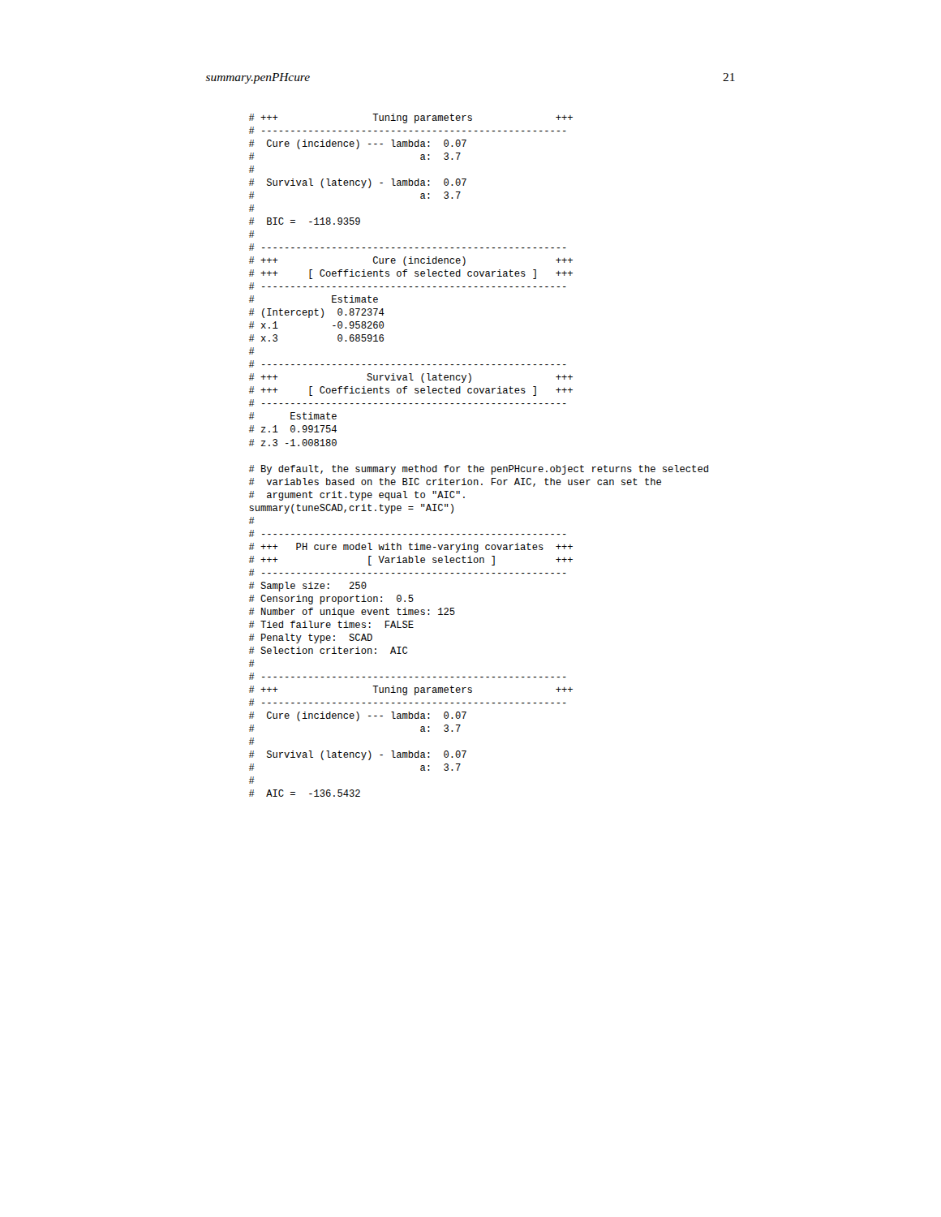summary.penPHcure 21
# +++                Tuning parameters              +++
# ----------------------------------------------------
#  Cure (incidence) --- lambda:  0.07
#                            a:  3.7
#
#  Survival (latency) - lambda:  0.07
#                            a:  3.7
#
#  BIC =  -118.9359
#
# ----------------------------------------------------
# +++                Cure (incidence)               +++
# +++     [ Coefficients of selected covariates ]   +++
# ----------------------------------------------------
#             Estimate
# (Intercept)  0.872374
# x.1         -0.958260
# x.3          0.685916
#
# ----------------------------------------------------
# +++               Survival (latency)              +++
# +++     [ Coefficients of selected covariates ]   +++
# ----------------------------------------------------
#      Estimate
# z.1  0.991754
# z.3 -1.008180

# By default, the summary method for the penPHcure.object returns the selected
#  variables based on the BIC criterion. For AIC, the user can set the
#  argument crit.type equal to "AIC".
summary(tuneSCAD,crit.type = "AIC")
#
# ----------------------------------------------------
# +++   PH cure model with time-varying covariates  +++
# +++               [ Variable selection ]          +++
# ----------------------------------------------------
# Sample size:   250
# Censoring proportion:  0.5
# Number of unique event times: 125
# Tied failure times:  FALSE
# Penalty type:  SCAD
# Selection criterion:  AIC
#
# ----------------------------------------------------
# +++                Tuning parameters              +++
# ----------------------------------------------------
#  Cure (incidence) --- lambda:  0.07
#                            a:  3.7
#
#  Survival (latency) - lambda:  0.07
#                            a:  3.7
#
#  AIC =  -136.5432